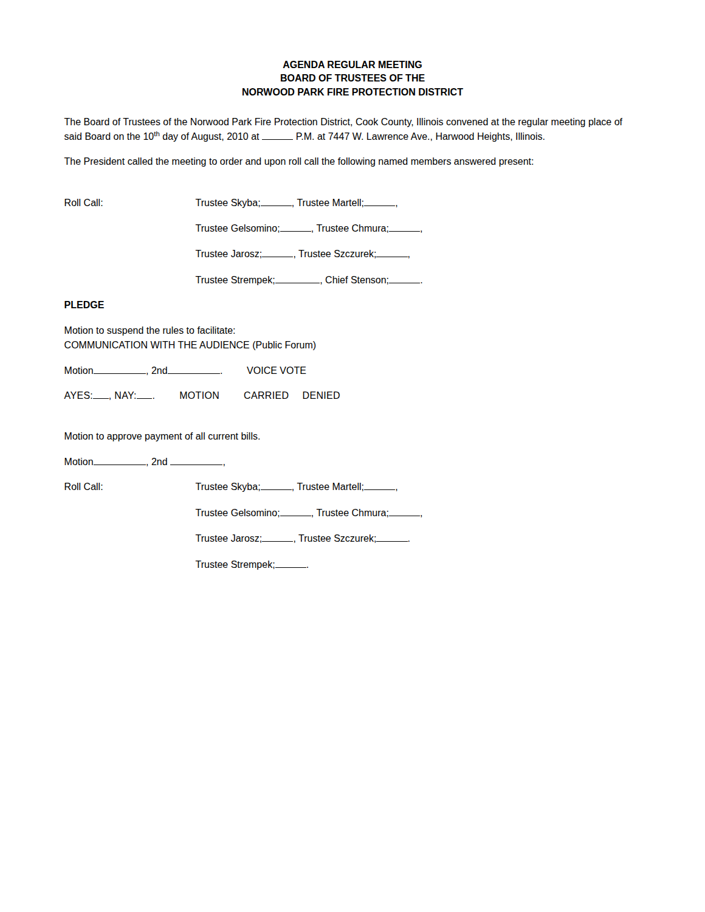AGENDA REGULAR MEETING BOARD OF TRUSTEES OF THE NORWOOD PARK FIRE PROTECTION DISTRICT
The Board of Trustees of the Norwood Park Fire Protection District, Cook County, Illinois convened at the regular meeting place of said Board on the 10th day of August, 2010 at P.M. at 7447 W. Lawrence Ave., Harwood Heights, Illinois.
The President called the meeting to order and upon roll call the following named members answered present:
Roll Call:
Trustee Skyba; , Trustee Martell; ,
Trustee Gelsomino; , Trustee Chmura; ,
Trustee Jarosz; , Trustee Szczurek; ,
Trustee Strempek; , Chief Stenson; .
PLEDGE
Motion to suspend the rules to facilitate:
COMMUNICATION WITH THE AUDIENCE (Public Forum)
Motion , 2nd . VOICE VOTE
AYES: , NAY: . MOTION CARRIED DENIED
Motion to approve payment of all current bills.
Motion , 2nd ,
Roll Call:
Trustee Skyba; , Trustee Martell; ,
Trustee Gelsomino; , Trustee Chmura; ,
Trustee Jarosz; , Trustee Szczurek; .
Trustee Strempek; .